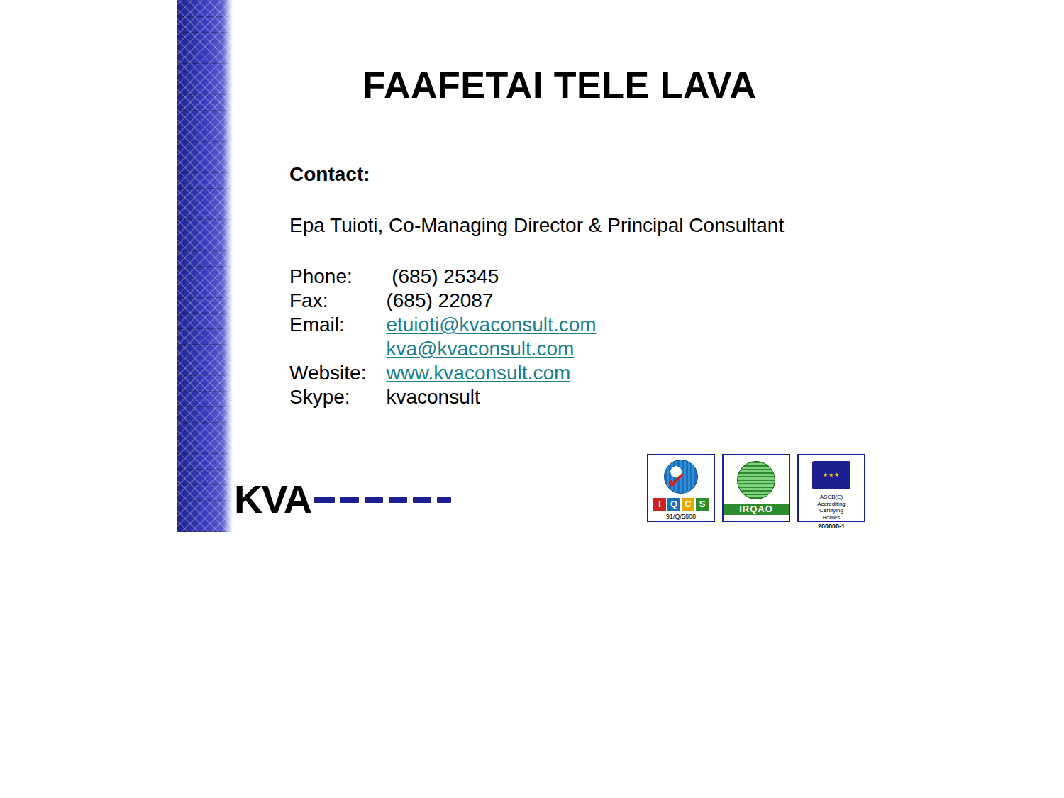FAAFETAI TELE LAVA
Contact:
Epa Tuioti, Co-Managing Director & Principal Consultant
| Phone: | (685) 25345 |
| Fax: | (685) 22087 |
| Email: | etuioti@kvaconsult.com |
| | kva@kvaconsult.com |
| Website: | www.kvaconsult.com |
| Skype: | kvaconsult |
KVA
✓
IQCS
91/Q/5808
IRQAO
★★★
ASCB(E)
Accrediting
Certifying
Bodies
200808-1